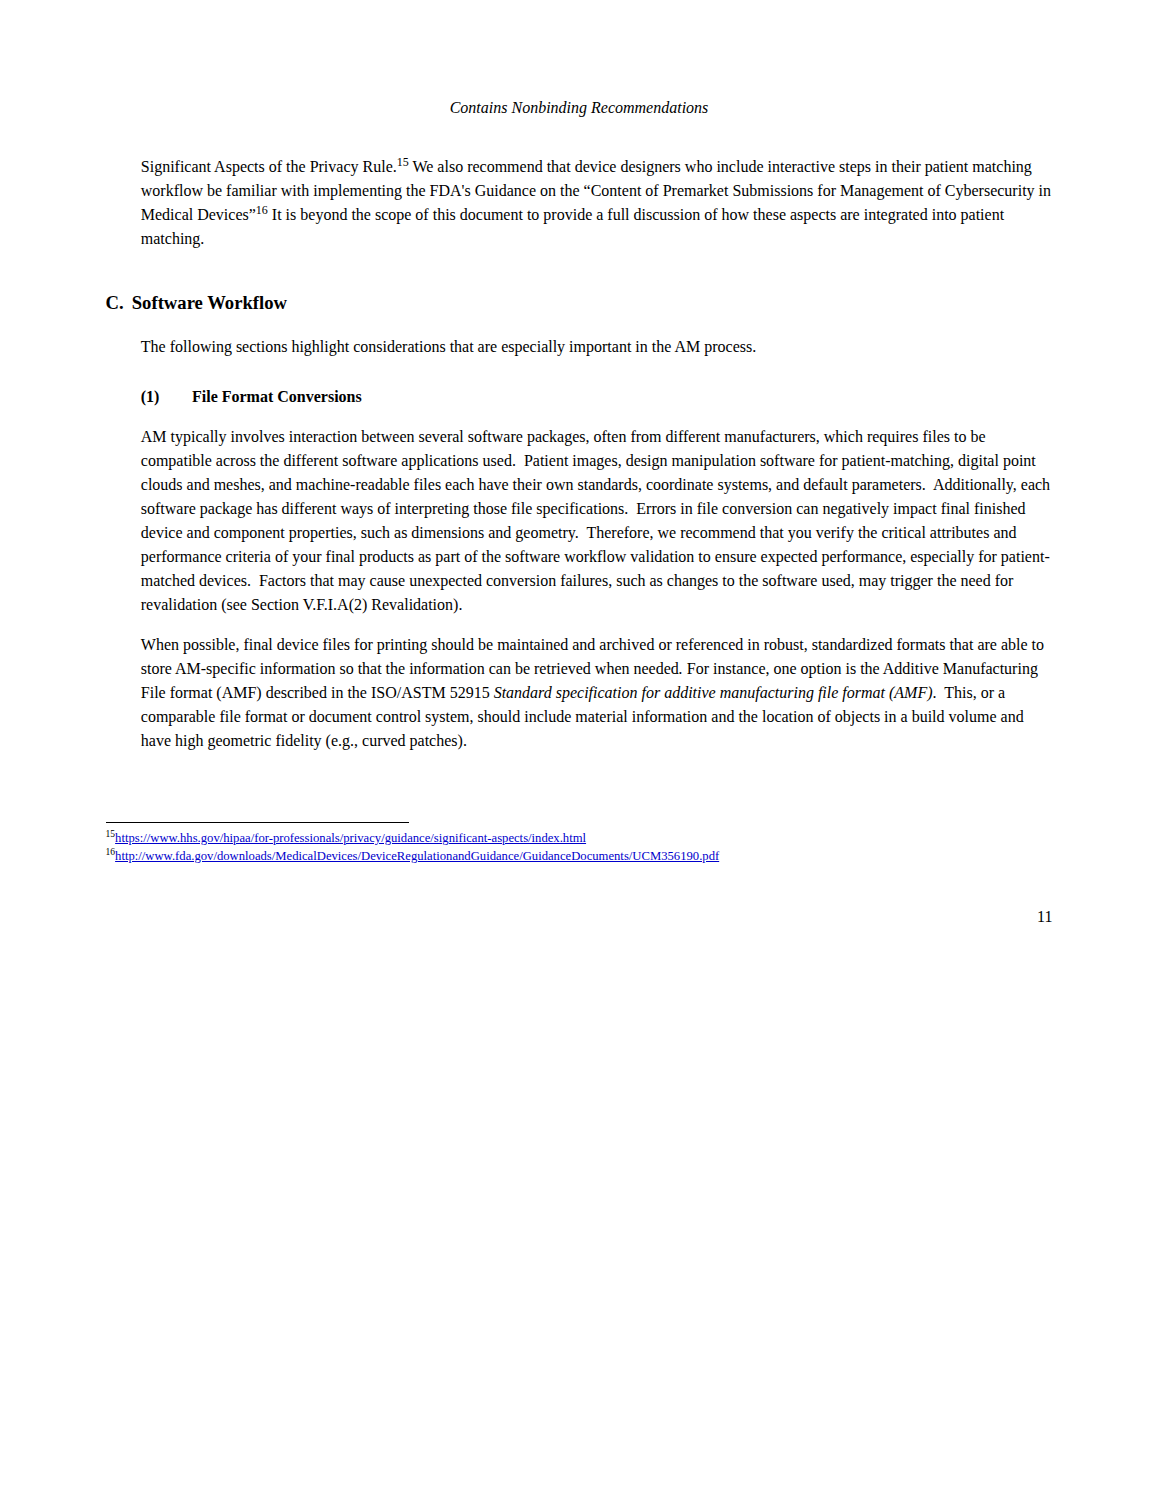Contains Nonbinding Recommendations
Significant Aspects of the Privacy Rule.15 We also recommend that device designers who include interactive steps in their patient matching workflow be familiar with implementing the FDA's Guidance on the “Content of Premarket Submissions for Management of Cybersecurity in Medical Devices”16 It is beyond the scope of this document to provide a full discussion of how these aspects are integrated into patient matching.
C. Software Workflow
The following sections highlight considerations that are especially important in the AM process.
(1) File Format Conversions
AM typically involves interaction between several software packages, often from different manufacturers, which requires files to be compatible across the different software applications used. Patient images, design manipulation software for patient-matching, digital point clouds and meshes, and machine-readable files each have their own standards, coordinate systems, and default parameters. Additionally, each software package has different ways of interpreting those file specifications. Errors in file conversion can negatively impact final finished device and component properties, such as dimensions and geometry. Therefore, we recommend that you verify the critical attributes and performance criteria of your final products as part of the software workflow validation to ensure expected performance, especially for patient-matched devices. Factors that may cause unexpected conversion failures, such as changes to the software used, may trigger the need for revalidation (see Section V.F.I.A(2) Revalidation).
When possible, final device files for printing should be maintained and archived or referenced in robust, standardized formats that are able to store AM-specific information so that the information can be retrieved when needed. For instance, one option is the Additive Manufacturing File format (AMF) described in the ISO/ASTM 52915 Standard specification for additive manufacturing file format (AMF). This, or a comparable file format or document control system, should include material information and the location of objects in a build volume and have high geometric fidelity (e.g., curved patches).
15https://www.hhs.gov/hipaa/for-professionals/privacy/guidance/significant-aspects/index.html
16http://www.fda.gov/downloads/MedicalDevices/DeviceRegulationandGuidance/GuidanceDocuments/UCM356190.pdf
11